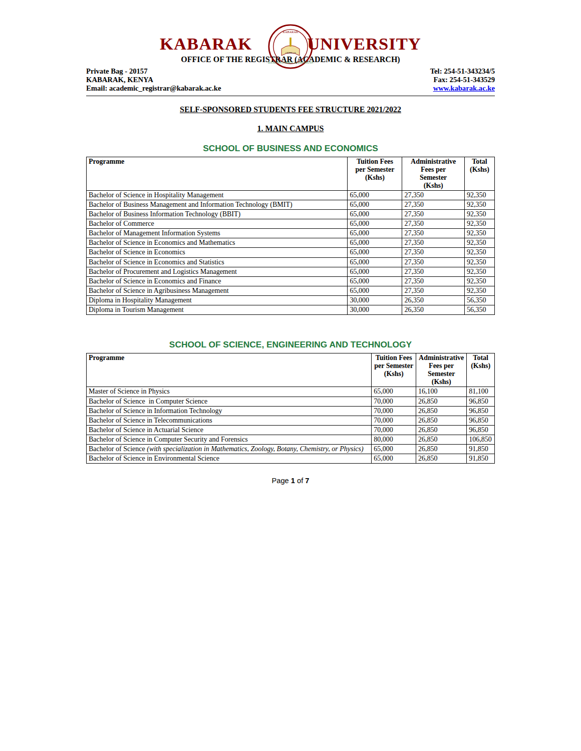KABARAK UNIVERSITY
OFFICE OF THE REGISTRAR (ACADEMIC & RESEARCH)
| Private Bag - 20157 | Tel: 254-51-343234/5 |
| KABARAK, KENYA | Fax: 254-51-343529 |
| Email: academic_registrar@kabarak.ac.ke | www.kabarak.ac.ke |
SELF-SPONSORED STUDENTS FEE STRUCTURE 2021/2022
1. MAIN CAMPUS
SCHOOL OF BUSINESS AND ECONOMICS
| Programme | Tuition Fees per Semester (Kshs) | Administrative Fees per Semester (Kshs) | Total (Kshs) |
| --- | --- | --- | --- |
| Bachelor of Science in Hospitality Management | 65,000 | 27,350 | 92,350 |
| Bachelor of Business Management and Information Technology (BMIT) | 65,000 | 27,350 | 92,350 |
| Bachelor of Business Information Technology (BBIT) | 65,000 | 27,350 | 92,350 |
| Bachelor of Commerce | 65,000 | 27,350 | 92,350 |
| Bachelor of Management Information Systems | 65,000 | 27,350 | 92,350 |
| Bachelor of Science in Economics and Mathematics | 65,000 | 27,350 | 92,350 |
| Bachelor of Science in Economics | 65,000 | 27,350 | 92,350 |
| Bachelor of Science in Economics and Statistics | 65,000 | 27,350 | 92,350 |
| Bachelor of Procurement and Logistics Management | 65,000 | 27,350 | 92,350 |
| Bachelor of Science in Economics and Finance | 65,000 | 27,350 | 92,350 |
| Bachelor of Science in Agribusiness Management | 65,000 | 27,350 | 92,350 |
| Diploma in Hospitality Management | 30,000 | 26,350 | 56,350 |
| Diploma in Tourism Management | 30,000 | 26,350 | 56,350 |
SCHOOL OF SCIENCE, ENGINEERING AND TECHNOLOGY
| Programme | Tuition Fees per Semester (Kshs) | Administrative Fees per Semester (Kshs) | Total (Kshs) |
| --- | --- | --- | --- |
| Master of Science in Physics | 65,000 | 16,100 | 81,100 |
| Bachelor of Science in Computer Science | 70,000 | 26,850 | 96,850 |
| Bachelor of Science in Information Technology | 70,000 | 26,850 | 96,850 |
| Bachelor of Science in Telecommunications | 70,000 | 26,850 | 96,850 |
| Bachelor of Science in Actuarial Science | 70,000 | 26,850 | 96,850 |
| Bachelor of Science in Computer Security and Forensics | 80,000 | 26,850 | 106,850 |
| Bachelor of Science (with specialization in Mathematics, Zoology, Botany, Chemistry, or Physics) | 65,000 | 26,850 | 91,850 |
| Bachelor of Science in Environmental Science | 65,000 | 26,850 | 91,850 |
Page 1 of 7